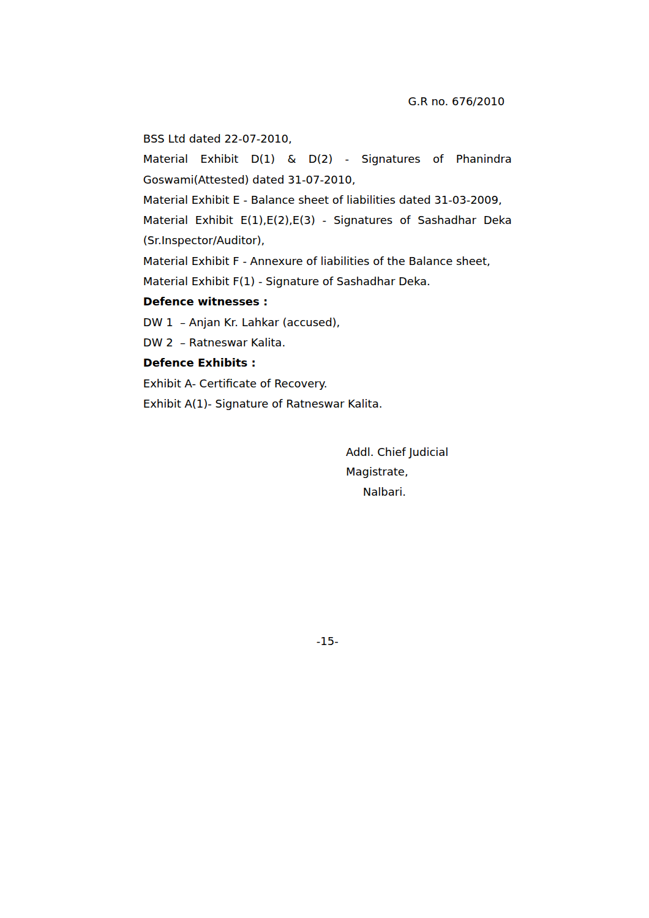G.R no. 676/2010
BSS Ltd dated 22-07-2010,
Material Exhibit D(1) & D(2) - Signatures of Phanindra Goswami(Attested) dated 31-07-2010,
Material Exhibit E - Balance sheet of liabilities dated 31-03-2009,
Material Exhibit E(1),E(2),E(3) - Signatures of Sashadhar Deka (Sr.Inspector/Auditor),
Material Exhibit F - Annexure of liabilities of the Balance sheet,
Material Exhibit F(1) - Signature of Sashadhar Deka.
Defence witnesses :
DW 1 – Anjan Kr. Lahkar (accused),
DW 2 – Ratneswar Kalita.
Defence Exhibits :
Exhibit A- Certificate of Recovery.
Exhibit A(1)- Signature of Ratneswar Kalita.
Addl. Chief Judicial Magistrate,
Nalbari.
-15-